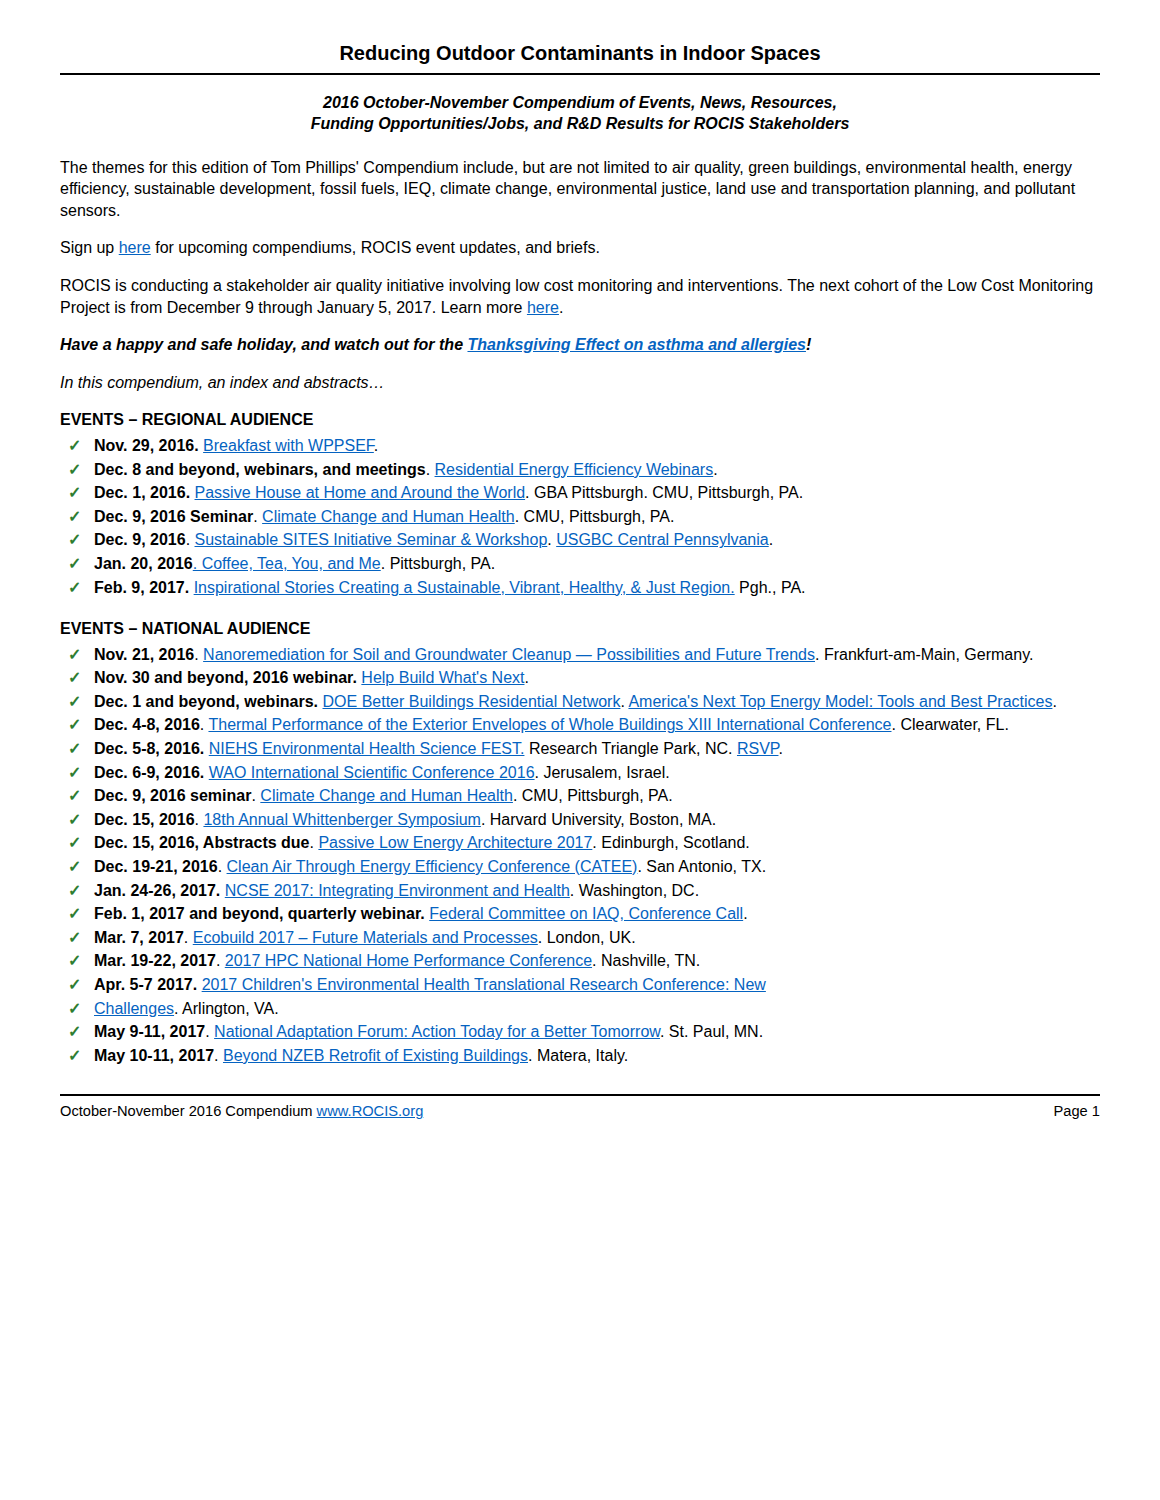Reducing Outdoor Contaminants in Indoor Spaces
2016 October-November Compendium of Events, News, Resources,
Funding Opportunities/Jobs, and R&D Results for ROCIS Stakeholders
The themes for this edition of Tom Phillips' Compendium include, but are not limited to air quality, green buildings, environmental health, energy efficiency, sustainable development, fossil fuels, IEQ, climate change, environmental justice, land use and transportation planning, and pollutant sensors.
Sign up here for upcoming compendiums, ROCIS event updates, and briefs.
ROCIS is conducting a stakeholder air quality initiative involving low cost monitoring and interventions. The next cohort of the Low Cost Monitoring Project is from December 9 through January 5, 2017. Learn more here.
Have a happy and safe holiday, and watch out for the Thanksgiving Effect on asthma and allergies!
In this compendium, an index and abstracts…
EVENTS – REGIONAL AUDIENCE
Nov. 29, 2016. Breakfast with WPPSEF.
Dec. 8 and beyond, webinars, and meetings. Residential Energy Efficiency Webinars.
Dec. 1, 2016. Passive House at Home and Around the World. GBA Pittsburgh. CMU, Pittsburgh, PA.
Dec. 9, 2016 Seminar. Climate Change and Human Health. CMU, Pittsburgh, PA.
Dec. 9, 2016. Sustainable SITES Initiative Seminar & Workshop. USGBC Central Pennsylvania.
Jan. 20, 2016. Coffee, Tea, You, and Me. Pittsburgh, PA.
Feb. 9, 2017. Inspirational Stories Creating a Sustainable, Vibrant, Healthy, & Just Region. Pgh., PA.
EVENTS – NATIONAL AUDIENCE
Nov. 21, 2016. Nanoremediation for Soil and Groundwater Cleanup — Possibilities and Future Trends. Frankfurt-am-Main, Germany.
Nov. 30 and beyond, 2016 webinar. Help Build What's Next.
Dec. 1 and beyond, webinars. DOE Better Buildings Residential Network. America's Next Top Energy Model: Tools and Best Practices.
Dec. 4-8, 2016. Thermal Performance of the Exterior Envelopes of Whole Buildings XIII International Conference. Clearwater, FL.
Dec. 5-8, 2016. NIEHS Environmental Health Science FEST. Research Triangle Park, NC. RSVP.
Dec. 6-9, 2016. WAO International Scientific Conference 2016. Jerusalem, Israel.
Dec. 9, 2016 seminar. Climate Change and Human Health. CMU, Pittsburgh, PA.
Dec. 15, 2016. 18th Annual Whittenberger Symposium. Harvard University, Boston, MA.
Dec. 15, 2016, Abstracts due. Passive Low Energy Architecture 2017. Edinburgh, Scotland.
Dec. 19-21, 2016. Clean Air Through Energy Efficiency Conference (CATEE). San Antonio, TX.
Jan. 24-26, 2017. NCSE 2017: Integrating Environment and Health. Washington, DC.
Feb. 1, 2017 and beyond, quarterly webinar. Federal Committee on IAQ, Conference Call.
Mar. 7, 2017. Ecobuild 2017 – Future Materials and Processes. London, UK.
Mar. 19-22, 2017. 2017 HPC National Home Performance Conference. Nashville, TN.
Apr. 5-7 2017. 2017 Children's Environmental Health Translational Research Conference: New
Challenges. Arlington, VA.
May 9-11, 2017. National Adaptation Forum: Action Today for a Better Tomorrow. St. Paul, MN.
May 10-11, 2017. Beyond NZEB Retrofit of Existing Buildings. Matera, Italy.
October-November 2016 Compendium www.ROCIS.org Page 1